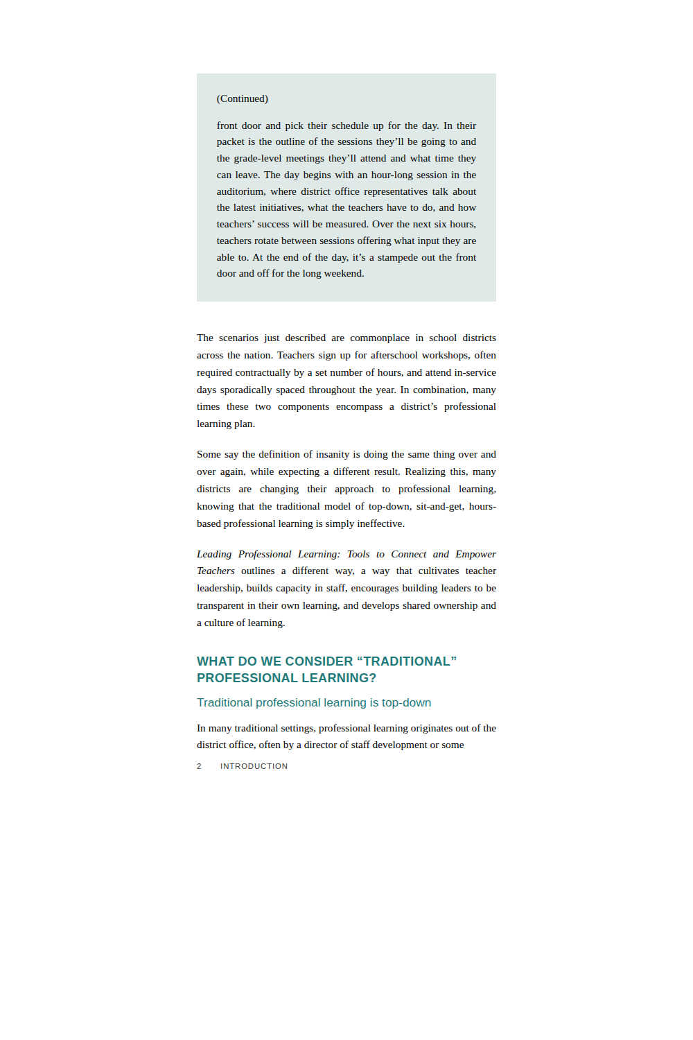(Continued)
front door and pick their schedule up for the day. In their packet is the outline of the sessions they’ll be going to and the grade-level meetings they’ll attend and what time they can leave. The day begins with an hour-long session in the auditorium, where district office representatives talk about the latest initiatives, what the teachers have to do, and how teachers’ success will be measured. Over the next six hours, teachers rotate between sessions offering what input they are able to. At the end of the day, it’s a stampede out the front door and off for the long weekend.
The scenarios just described are commonplace in school districts across the nation. Teachers sign up for afterschool workshops, often required contractually by a set number of hours, and attend in-service days sporadically spaced throughout the year. In combination, many times these two components encompass a district’s professional learning plan.
Some say the definition of insanity is doing the same thing over and over again, while expecting a different result. Realizing this, many districts are changing their approach to professional learning, knowing that the traditional model of top-down, sit-and-get, hours-based professional learning is simply ineffective.
Leading Professional Learning: Tools to Connect and Empower Teachers outlines a different way, a way that cultivates teacher leadership, builds capacity in staff, encourages building leaders to be transparent in their own learning, and develops shared ownership and a culture of learning.
What Do We Consider “Traditional” Professional Learning?
Traditional professional learning is top-down
In many traditional settings, professional learning originates out of the district office, often by a director of staff development or some
2 INTRODUCTION